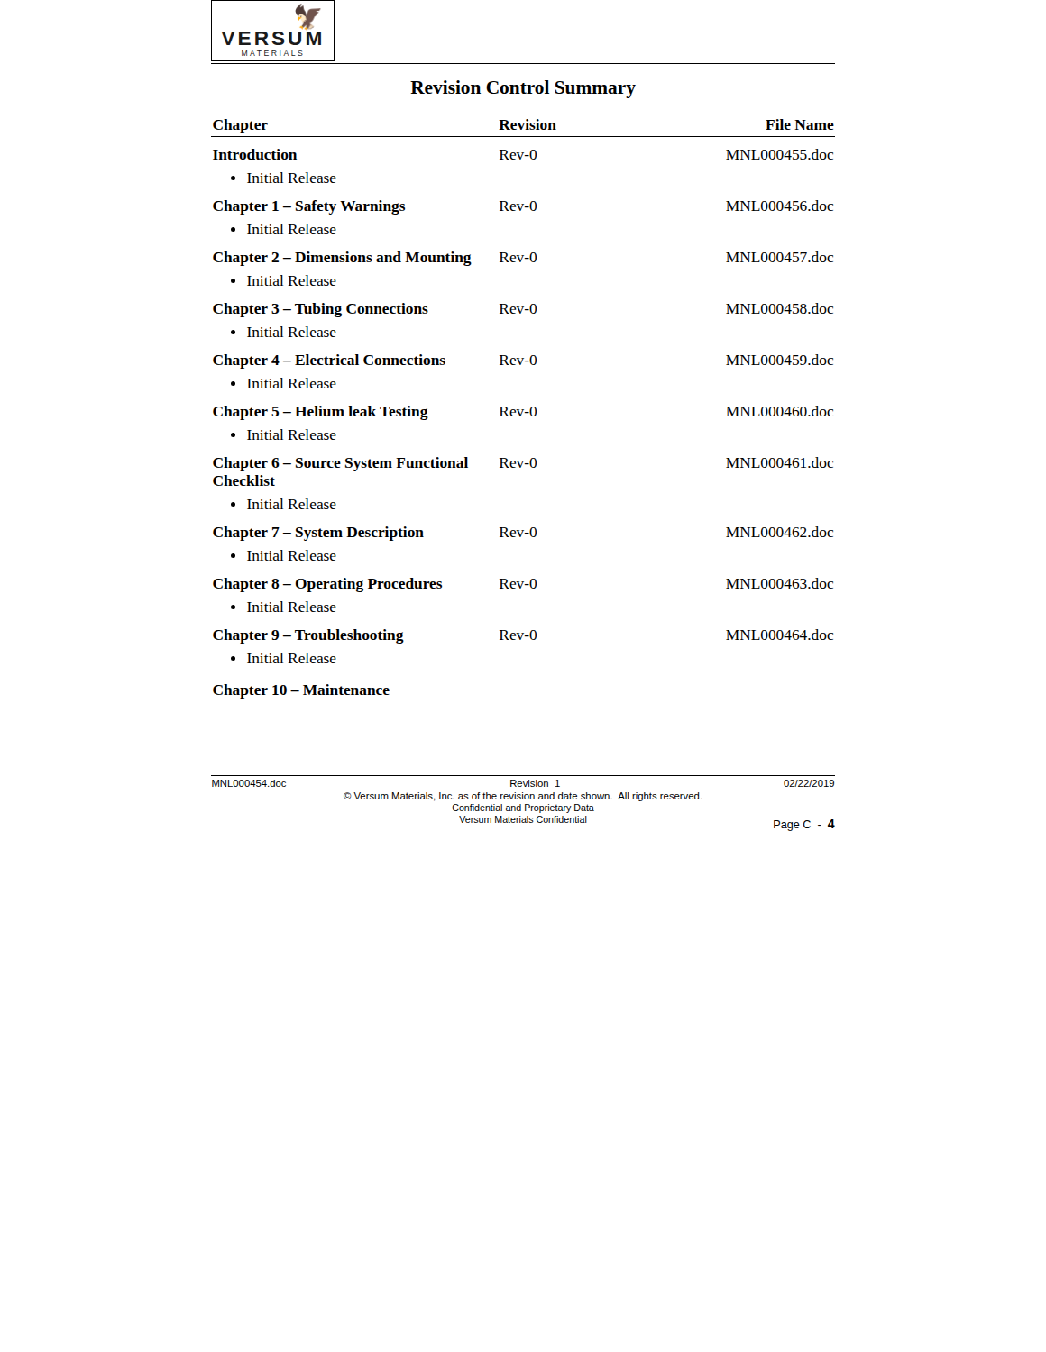🦅 VERSUM MATERIALS
Revision Control Summary
| Chapter | Revision | File Name |
| --- | --- | --- |
| Introduction Initial Release | Rev-0 | MNL000455.doc |
| Chapter 1 – Safety Warnings Initial Release | Rev-0 | MNL000456.doc |
| Chapter 2 – Dimensions and Mounting Initial Release | Rev-0 | MNL000457.doc |
| Chapter 3 – Tubing Connections Initial Release | Rev-0 | MNL000458.doc |
| Chapter 4 – Electrical Connections Initial Release | Rev-0 | MNL000459.doc |
| Chapter 5 – Helium leak Testing Initial Release | Rev-0 | MNL000460.doc |
| Chapter 6 – Source System Functional Checklist Initial Release | Rev-0 | MNL000461.doc |
| Chapter 7 – System Description Initial Release | Rev-0 | MNL000462.doc |
| Chapter 8 – Operating Procedures Initial Release | Rev-0 | MNL000463.doc |
| Chapter 9 – Troubleshooting Initial Release | Rev-0 | MNL000464.doc |
| Chapter 10 – Maintenance | | |
MNL000454.doc Revision 1 02/22/2019
© Versum Materials, Inc. as of the revision and date shown. All rights reserved.
Confidential and Proprietary Data
Versum Materials Confidential
Page C - 4